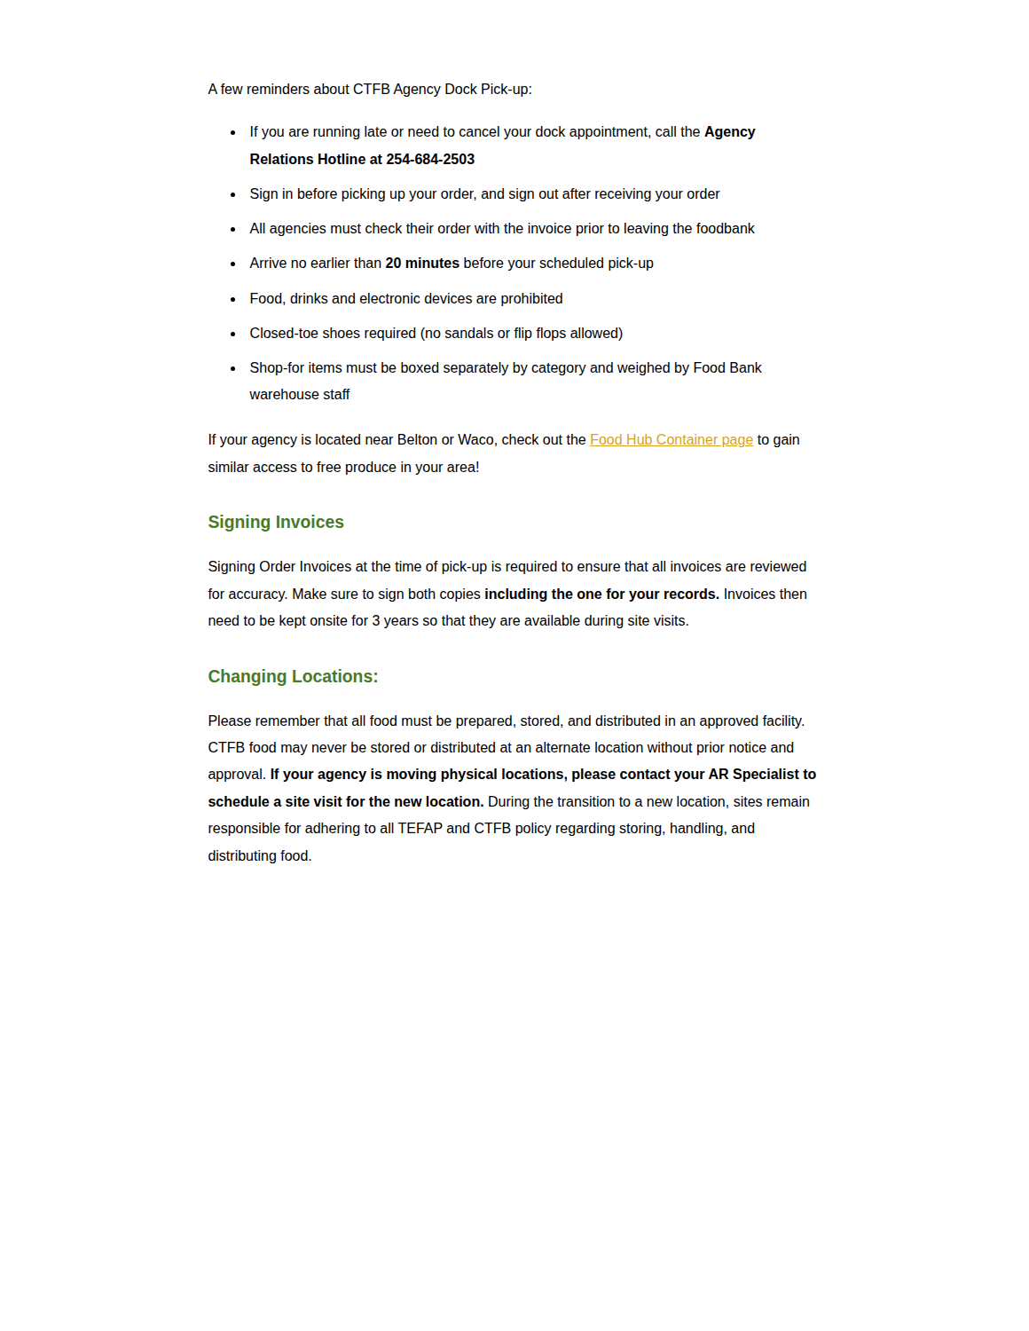A few reminders about CTFB Agency Dock Pick-up:
If you are running late or need to cancel your dock appointment, call the Agency Relations Hotline at 254-684-2503
Sign in before picking up your order, and sign out after receiving your order
All agencies must check their order with the invoice prior to leaving the foodbank
Arrive no earlier than 20 minutes before your scheduled pick-up
Food, drinks and electronic devices are prohibited
Closed-toe shoes required (no sandals or flip flops allowed)
Shop-for items must be boxed separately by category and weighed by Food Bank warehouse staff
If your agency is located near Belton or Waco, check out the Food Hub Container page to gain similar access to free produce in your area!
Signing Invoices
Signing Order Invoices at the time of pick-up is required to ensure that all invoices are reviewed for accuracy. Make sure to sign both copies including the one for your records. Invoices then need to be kept onsite for 3 years so that they are available during site visits.
Changing Locations:
Please remember that all food must be prepared, stored, and distributed in an approved facility. CTFB food may never be stored or distributed at an alternate location without prior notice and approval. If your agency is moving physical locations, please contact your AR Specialist to schedule a site visit for the new location. During the transition to a new location, sites remain responsible for adhering to all TEFAP and CTFB policy regarding storing, handling, and distributing food.